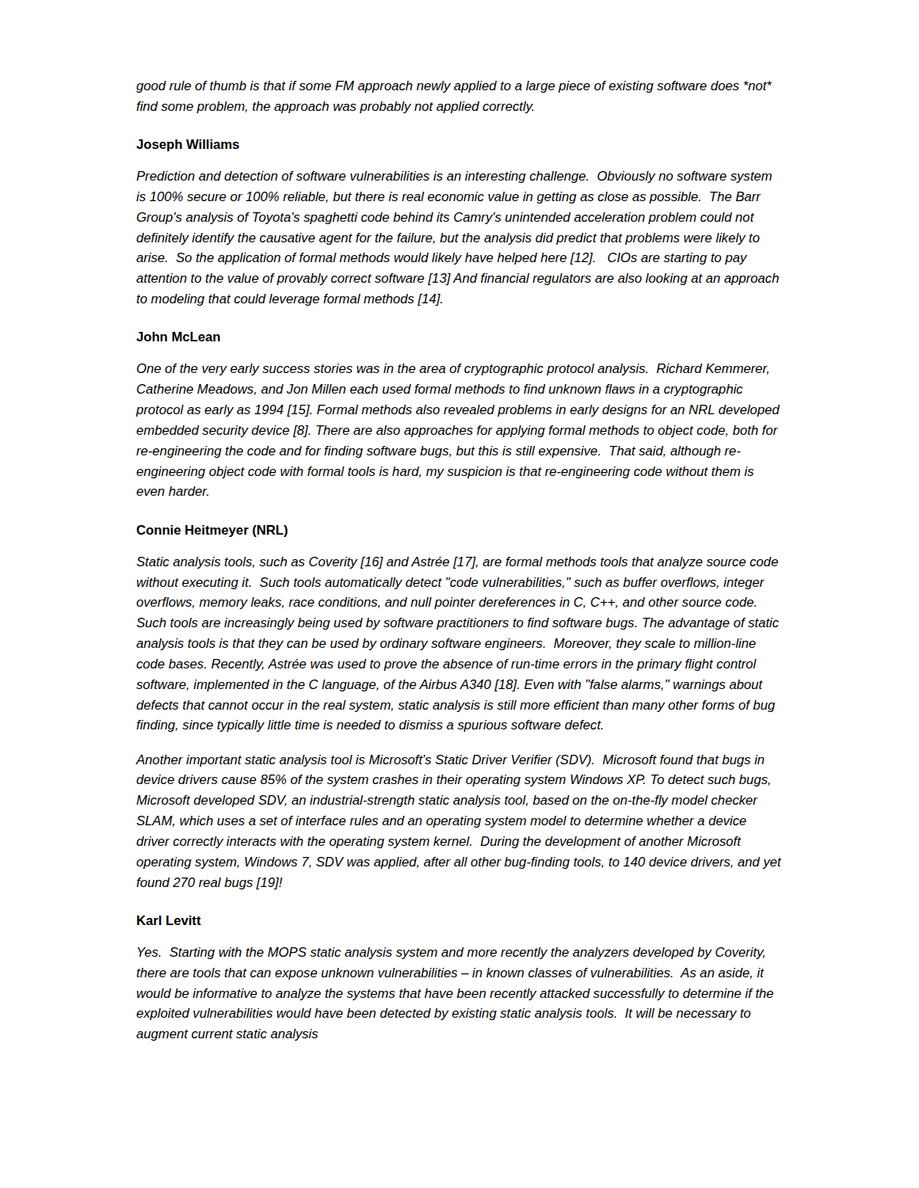good rule of thumb is that if some FM approach newly applied to a large piece of existing software does *not* find some problem, the approach was probably not applied correctly.
Joseph Williams
Prediction and detection of software vulnerabilities is an interesting challenge. Obviously no software system is 100% secure or 100% reliable, but there is real economic value in getting as close as possible. The Barr Group's analysis of Toyota's spaghetti code behind its Camry's unintended acceleration problem could not definitely identify the causative agent for the failure, but the analysis did predict that problems were likely to arise. So the application of formal methods would likely have helped here [12]. CIOs are starting to pay attention to the value of provably correct software [13] And financial regulators are also looking at an approach to modeling that could leverage formal methods [14].
John McLean
One of the very early success stories was in the area of cryptographic protocol analysis. Richard Kemmerer, Catherine Meadows, and Jon Millen each used formal methods to find unknown flaws in a cryptographic protocol as early as 1994 [15]. Formal methods also revealed problems in early designs for an NRL developed embedded security device [8]. There are also approaches for applying formal methods to object code, both for re-engineering the code and for finding software bugs, but this is still expensive. That said, although re-engineering object code with formal tools is hard, my suspicion is that re-engineering code without them is even harder.
Connie Heitmeyer (NRL)
Static analysis tools, such as Coverity [16] and Astrée [17], are formal methods tools that analyze source code without executing it. Such tools automatically detect "code vulnerabilities," such as buffer overflows, integer overflows, memory leaks, race conditions, and null pointer dereferences in C, C++, and other source code. Such tools are increasingly being used by software practitioners to find software bugs. The advantage of static analysis tools is that they can be used by ordinary software engineers. Moreover, they scale to million-line code bases. Recently, Astrée was used to prove the absence of run-time errors in the primary flight control software, implemented in the C language, of the Airbus A340 [18]. Even with "false alarms," warnings about defects that cannot occur in the real system, static analysis is still more efficient than many other forms of bug finding, since typically little time is needed to dismiss a spurious software defect.
Another important static analysis tool is Microsoft's Static Driver Verifier (SDV). Microsoft found that bugs in device drivers cause 85% of the system crashes in their operating system Windows XP. To detect such bugs, Microsoft developed SDV, an industrial-strength static analysis tool, based on the on-the-fly model checker SLAM, which uses a set of interface rules and an operating system model to determine whether a device driver correctly interacts with the operating system kernel. During the development of another Microsoft operating system, Windows 7, SDV was applied, after all other bug-finding tools, to 140 device drivers, and yet found 270 real bugs [19]!
Karl Levitt
Yes. Starting with the MOPS static analysis system and more recently the analyzers developed by Coverity, there are tools that can expose unknown vulnerabilities – in known classes of vulnerabilities. As an aside, it would be informative to analyze the systems that have been recently attacked successfully to determine if the exploited vulnerabilities would have been detected by existing static analysis tools. It will be necessary to augment current static analysis